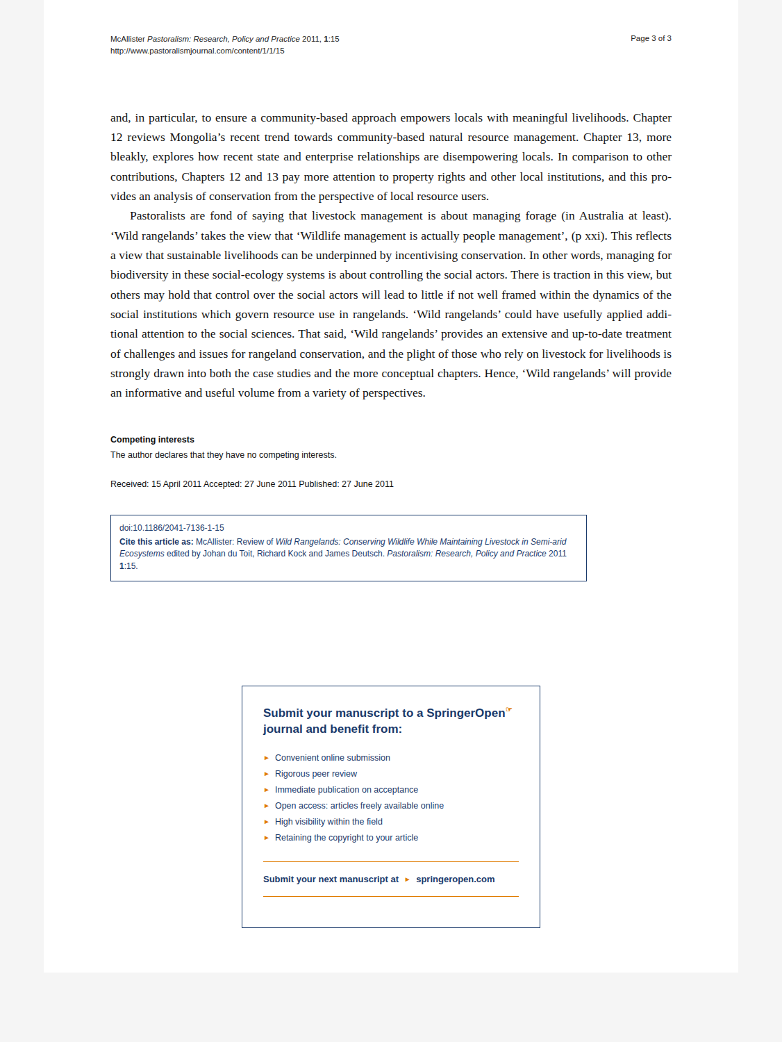McAllister Pastoralism: Research, Policy and Practice 2011, 1:15
http://www.pastoralismjournal.com/content/1/1/15
Page 3 of 3
and, in particular, to ensure a community-based approach empowers locals with meaningful livelihoods. Chapter 12 reviews Mongolia’s recent trend towards community-based natural resource management. Chapter 13, more bleakly, explores how recent state and enterprise relationships are disempowering locals. In comparison to other contributions, Chapters 12 and 13 pay more attention to property rights and other local institutions, and this provides an analysis of conservation from the perspective of local resource users.
Pastoralists are fond of saying that livestock management is about managing forage (in Australia at least). ‘Wild rangelands’ takes the view that ‘Wildlife management is actually people management’, (p xxi). This reflects a view that sustainable livelihoods can be underpinned by incentivising conservation. In other words, managing for biodiversity in these social-ecology systems is about controlling the social actors. There is traction in this view, but others may hold that control over the social actors will lead to little if not well framed within the dynamics of the social institutions which govern resource use in rangelands. ‘Wild rangelands’ could have usefully applied additional attention to the social sciences. That said, ‘Wild rangelands’ provides an extensive and up-to-date treatment of challenges and issues for rangeland conservation, and the plight of those who rely on livestock for livelihoods is strongly drawn into both the case studies and the more conceptual chapters. Hence, ‘Wild rangelands’ will provide an informative and useful volume from a variety of perspectives.
Competing interests
The author declares that they have no competing interests.
Received: 15 April 2011 Accepted: 27 June 2011 Published: 27 June 2011
doi:10.1186/2041-7136-1-15
Cite this article as: McAllister: Review of Wild Rangelands: Conserving Wildlife While Maintaining Livestock in Semi-arid Ecosystems edited by Johan du Toit, Richard Kock and James Deutsch. Pastoralism: Research, Policy and Practice 2011 1:15.
Submit your manuscript to a SpringerOpen☞
journal and benefit from:
Convenient online submission
Rigorous peer review
Immediate publication on acceptance
Open access: articles freely available online
High visibility within the field
Retaining the copyright to your article
Submit your next manuscript at ► springeropen.com